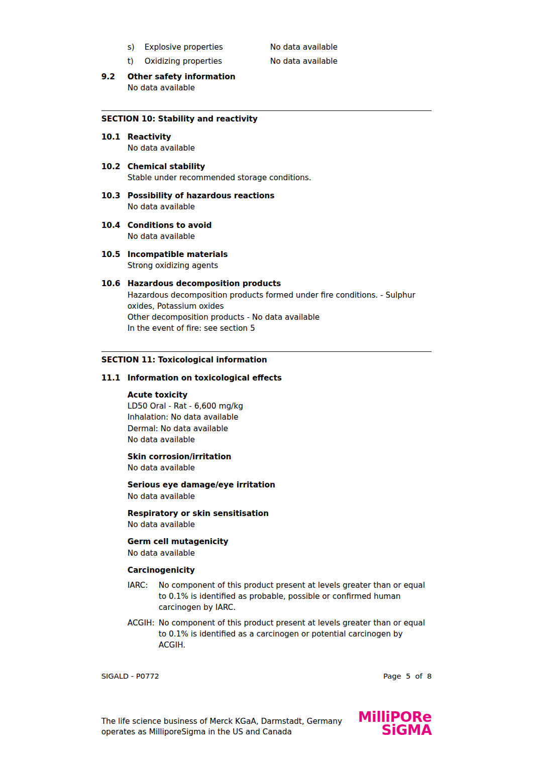s)
Explosive properties
No data available
t)
Oxidizing properties
No data available
9.2
Other safety information
No data available
SECTION 10: Stability and reactivity
10.1
Reactivity
No data available
10.2
Chemical stability
Stable under recommended storage conditions.
10.3
Possibility of hazardous reactions
No data available
10.4
Conditions to avoid
No data available
10.5
Incompatible materials
Strong oxidizing agents
10.6
Hazardous decomposition products
Hazardous decomposition products formed under fire conditions. - Sulphur oxides, Potassium oxides
Other decomposition products - No data available
In the event of fire: see section 5
SECTION 11: Toxicological information
11.1
Information on toxicological effects
Acute toxicity
LD50 Oral - Rat - 6,600 mg/kg
Inhalation: No data available
Dermal: No data available
No data available
Skin corrosion/irritation
No data available
Serious eye damage/eye irritation
No data available
Respiratory or skin sensitisation
No data available
Germ cell mutagenicity
No data available
Carcinogenicity
IARC:
No component of this product present at levels greater than or equal to 0.1% is identified as probable, possible or confirmed human carcinogen by IARC.
ACGIH:
No component of this product present at levels greater than or equal to 0.1% is identified as a carcinogen or potential carcinogen by ACGIH.
SIGALD - P0772
Page 5 of 8
The life science business of Merck KGaA, Darmstadt, Germany
operates as MilliporeSigma in the US and Canada
MilliPORe
SiGMA